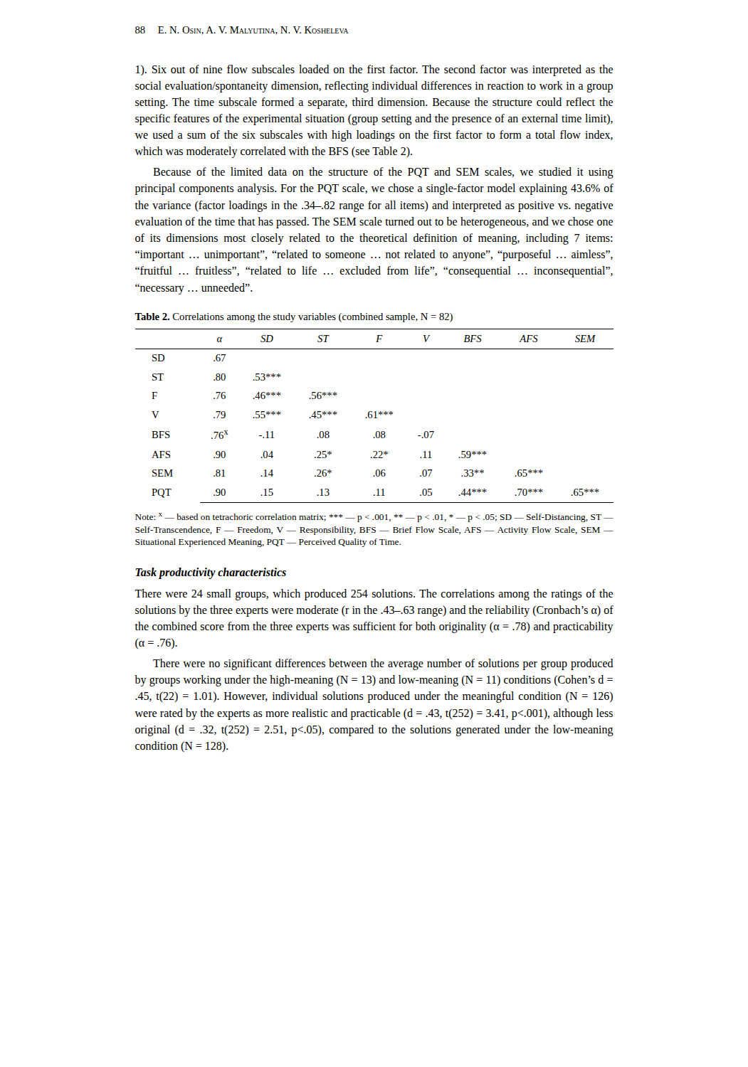88 E. N. Osin, A. V. Malyutina, N. V. Kosheleva
1). Six out of nine flow subscales loaded on the first factor. The second factor was interpreted as the social evaluation/spontaneity dimension, reflecting individual differences in reaction to work in a group setting. The time subscale formed a separate, third dimension. Because the structure could reflect the specific features of the experimental situation (group setting and the presence of an external time limit), we used a sum of the six subscales with high loadings on the first factor to form a total flow index, which was moderately correlated with the BFS (see Table 2).
Because of the limited data on the structure of the PQT and SEM scales, we studied it using principal components analysis. For the PQT scale, we chose a single-factor model explaining 43.6% of the variance (factor loadings in the .34–.82 range for all items) and interpreted as positive vs. negative evaluation of the time that has passed. The SEM scale turned out to be heterogeneous, and we chose one of its dimensions most closely related to the theoretical definition of meaning, including 7 items: “important … unimportant”, “related to someone … not related to anyone”, “purposeful … aimless”, “fruitful … fruitless”, “related to life … excluded from life”, “consequential … inconsequential”, “necessary … unneeded”.
Table 2. Correlations among the study variables (combined sample, N = 82)
| | α | SD | ST | F | V | BFS | AFS | SEM |
| --- | --- | --- | --- | --- | --- | --- | --- | --- |
| SD | .67 | | | | | | | |
| ST | .80 | .53*** | | | | | | |
| F | .76 | .46*** | .56*** | | | | | |
| V | .79 | .55*** | .45*** | .61*** | | | | |
| BFS | .76 x | -.11 | .08 | .08 | -.07 | | | |
| AFS | .90 | .04 | .25* | .22* | .11 | .59*** | | |
| SEM | .81 | .14 | .26* | .06 | .07 | .33** | .65*** | |
| PQT | .90 | .15 | .13 | .11 | .05 | .44*** | .70*** | .65*** |
Note: x — based on tetrachoric correlation matrix; *** — p < .001, ** — p < .01, * — p < .05; SD — Self-Distancing, ST — Self-Transcendence, F — Freedom, V — Responsibility, BFS — Brief Flow Scale, AFS — Activity Flow Scale, SEM — Situational Experienced Meaning, PQT — Perceived Quality of Time.
Task productivity characteristics
There were 24 small groups, which produced 254 solutions. The correlations among the ratings of the solutions by the three experts were moderate (r in the .43–.63 range) and the reliability (Cronbach’s α) of the combined score from the three experts was sufficient for both originality (α = .78) and practicability (α = .76).
There were no significant differences between the average number of solutions per group produced by groups working under the high-meaning (N = 13) and low-meaning (N = 11) conditions (Cohen’s d = .45, t(22) = 1.01). However, individual solutions produced under the meaningful condition (N = 126) were rated by the experts as more realistic and practicable (d = .43, t(252) = 3.41, p<.001), although less original (d = .32, t(252) = 2.51, p<.05), compared to the solutions generated under the low-meaning condition (N = 128).